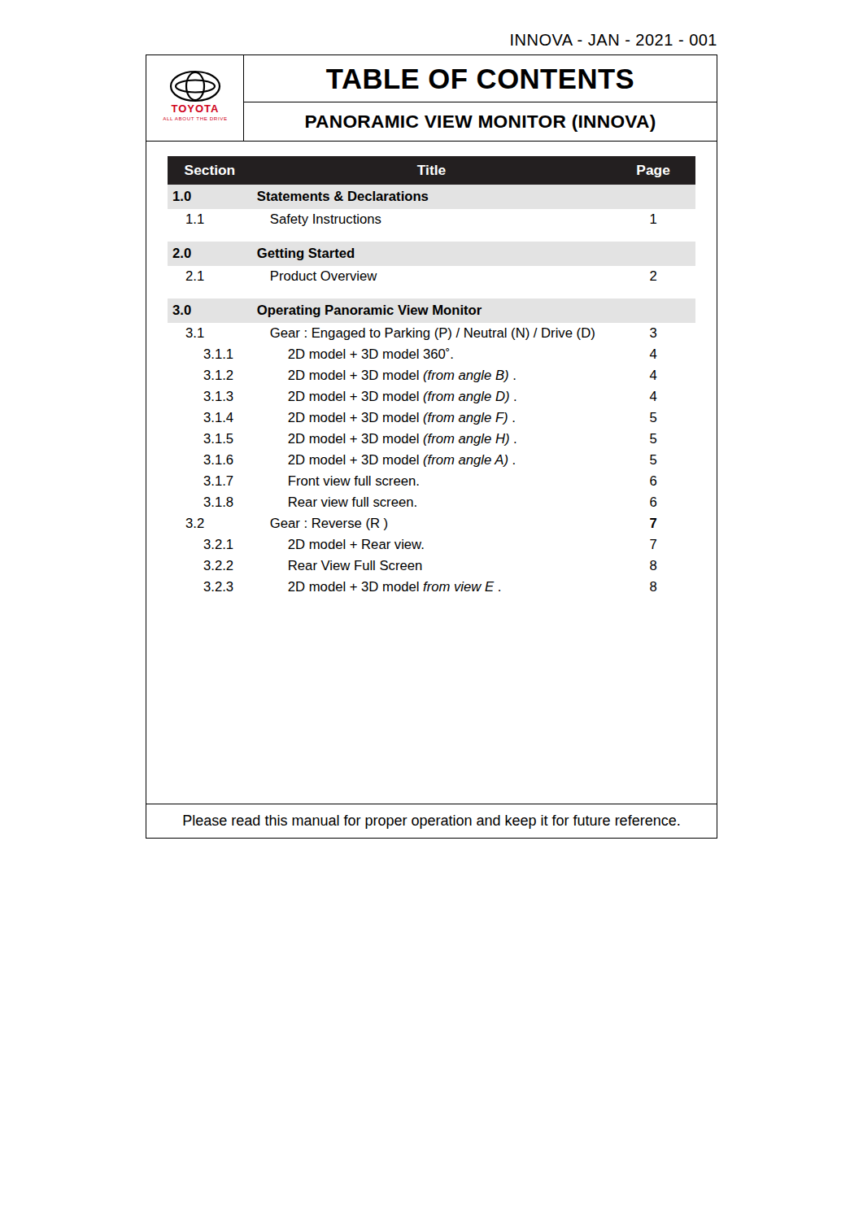INNOVA - JAN - 2021 - 001
TOYOTA ALL ABOUT THE DRIVE
TABLE OF CONTENTS
PANORAMIC VIEW MONITOR (INNOVA)
| Section | Title | Page |
| --- | --- | --- |
| 1.0 | Statements & Declarations | |
| 1.1 | Safety Instructions | 1 |
| 2.0 | Getting Started | |
| 2.1 | Product Overview | 2 |
| 3.0 | Operating Panoramic View Monitor | |
| 3.1 | Gear : Engaged to Parking (P) / Neutral (N) / Drive (D) | 3 |
| 3.1.1 | 2D model + 3D model 360˚. | 4 |
| 3.1.2 | 2D model + 3D model (from angle B) . | 4 |
| 3.1.3 | 2D model + 3D model (from angle D) . | 4 |
| 3.1.4 | 2D model + 3D model (from angle F) . | 5 |
| 3.1.5 | 2D model + 3D model (from angle H) . | 5 |
| 3.1.6 | 2D model + 3D model (from angle A) . | 5 |
| 3.1.7 | Front view full screen. | 6 |
| 3.1.8 | Rear view full screen. | 6 |
| 3.2 | Gear : Reverse (R ) | 7 |
| 3.2.1 | 2D model + Rear view. | 7 |
| 3.2.2 | Rear View Full Screen | 8 |
| 3.2.3 | 2D model + 3D model from view E . | 8 |
Please read this manual for proper operation and keep it for future reference.